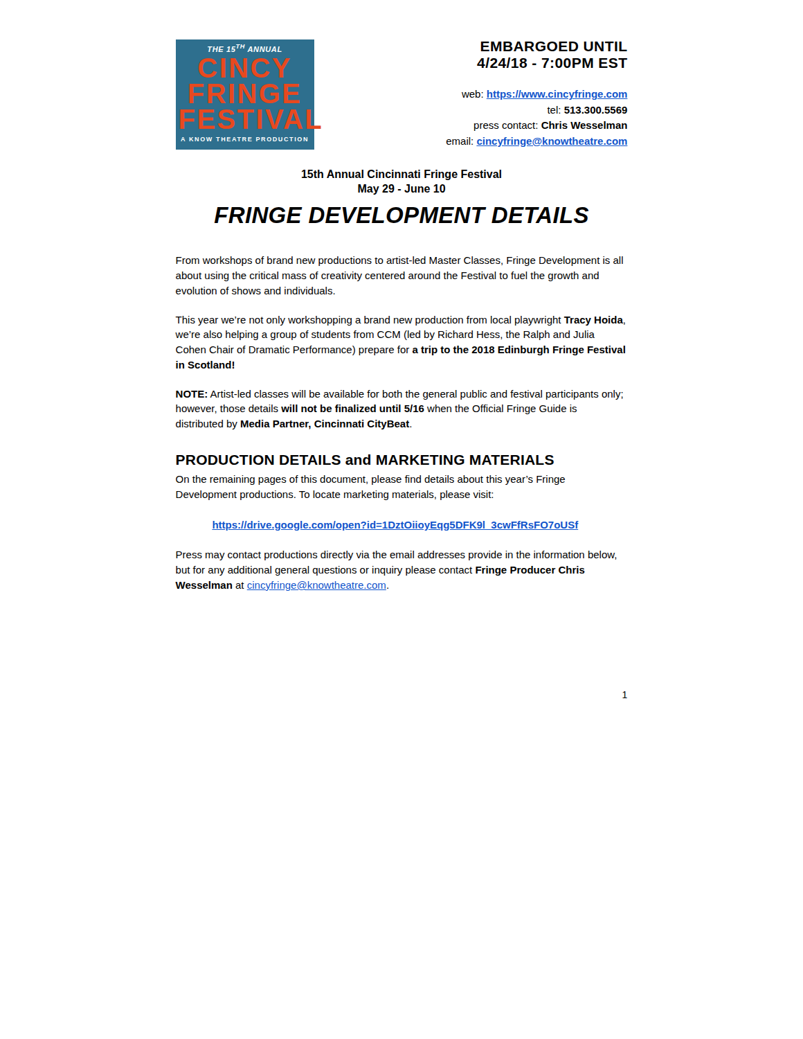THE 15TH ANNUAL
CINCY FRINGE FESTIVAL
A KNOW THEATRE PRODUCTION
EMBARGOED UNTIL
4/24/18 - 7:00PM EST
web: https://www.cincyfringe.com
tel: 513.300.5569
press contact: Chris Wesselman
email: cincyfringe@knowtheatre.com
15th Annual Cincinnati Fringe Festival
May 29 - June 10
FRINGE DEVELOPMENT DETAILS
From workshops of brand new productions to artist-led Master Classes, Fringe Development is all about using the critical mass of creativity centered around the Festival to fuel the growth and evolution of shows and individuals.
This year we’re not only workshopping a brand new production from local playwright Tracy Hoida, we’re also helping a group of students from CCM (led by Richard Hess, the Ralph and Julia Cohen Chair of Dramatic Performance) prepare for a trip to the 2018 Edinburgh Fringe Festival in Scotland!
NOTE: Artist-led classes will be available for both the general public and festival participants only; however, those details will not be finalized until 5/16 when the Official Fringe Guide is distributed by Media Partner, Cincinnati CityBeat.
PRODUCTION DETAILS and MARKETING MATERIALS
On the remaining pages of this document, please find details about this year’s Fringe Development productions. To locate marketing materials, please visit:
https://drive.google.com/open?id=1DztOiioyEqg5DFK9l_3cwFfRsFO7oUSf
Press may contact productions directly via the email addresses provide in the information below, but for any additional general questions or inquiry please contact Fringe Producer Chris Wesselman at cincyfringe@knowtheatre.com.
1